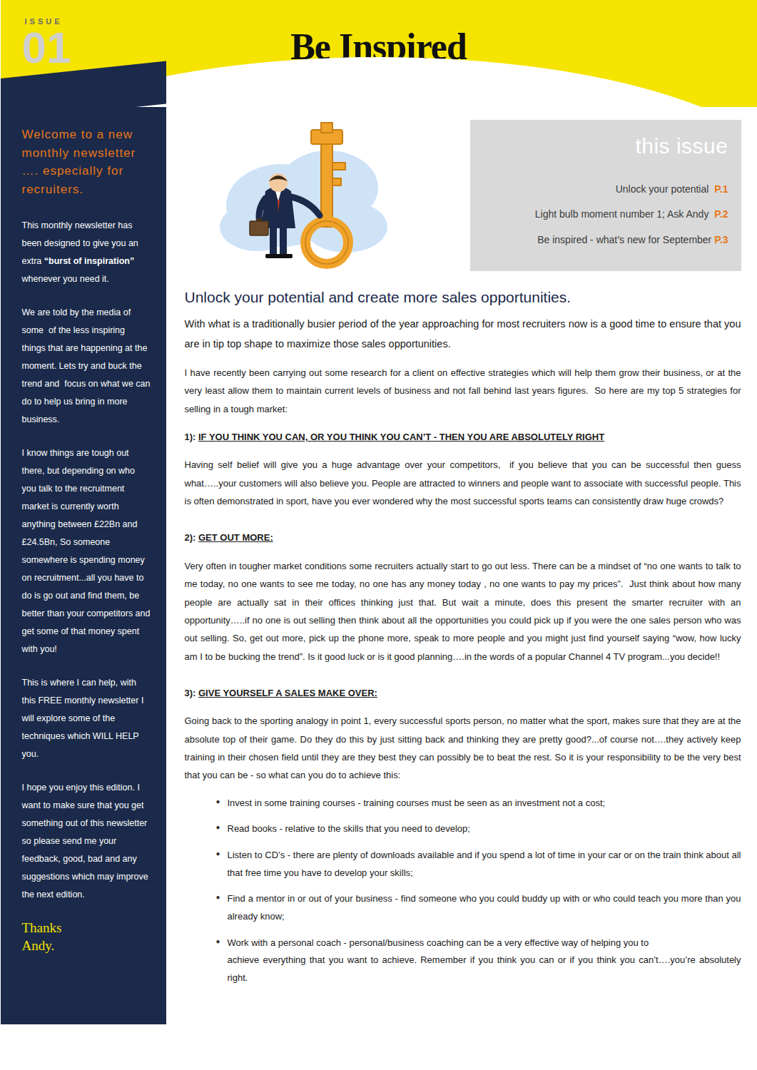ISSUE
01
Be Inspired
Welcome to a new monthly newsletter …. especially for recruiters.
This monthly newsletter has been designed to give you an extra “burst of inspiration” whenever you need it.
We are told by the media of some of the less inspiring things that are happening at the moment. Lets try and buck the trend and focus on what we can do to help us bring in more business.
I know things are tough out there, but depending on who you talk to the recruitment market is currently worth anything between £22Bn and £24.5Bn, So someone somewhere is spending money on recruitment...all you have to do is go out and find them, be better than your competitors and get some of that money spent with you!
This is where I can help, with this FREE monthly newsletter I will explore some of the techniques which WILL HELP you.
I hope you enjoy this edition. I want to make sure that you get something out of this newsletter so please send me your feedback, good, bad and any suggestions which may improve the next edition.
Thanks
Andy.
this issue
Unlock your potential P.1
Light bulb moment number 1; Ask Andy P.2
Be inspired - what’s new for SeptemberP.3
Unlock your potential and create more sales opportunities.
With what is a traditionally busier period of the year approaching for most recruiters now is a good time to ensure that you are in tip top shape to maximize those sales opportunities.
I have recently been carrying out some research for a client on effective strategies which will help them grow their business, or at the very least allow them to maintain current levels of business and not fall behind last years figures. So here are my top 5 strategies for selling in a tough market:
1): IF YOU THINK YOU CAN, OR YOU THINK YOU CAN’T - THEN YOU ARE ABSOLUTELY RIGHT
Having self belief will give you a huge advantage over your competitors, if you believe that you can be successful then guess what…..your customers will also believe you. People are attracted to winners and people want to associate with successful people. This is often demonstrated in sport, have you ever wondered why the most successful sports teams can consistently draw huge crowds?
2): GET OUT MORE:
Very often in tougher market conditions some recruiters actually start to go out less. There can be a mindset of “no one wants to talk to me today, no one wants to see me today, no one has any money today , no one wants to pay my prices”. Just think about how many people are actually sat in their offices thinking just that. But wait a minute, does this present the smarter recruiter with an opportunity…..if no one is out selling then think about all the opportunities you could pick up if you were the one sales person who was out selling. So, get out more, pick up the phone more, speak to more people and you might just find yourself saying “wow, how lucky am I to be bucking the trend”. Is it good luck or is it good planning….in the words of a popular Channel 4 TV program...you decide!!
3): GIVE YOURSELF A SALES MAKE OVER:
Going back to the sporting analogy in point 1, every successful sports person, no matter what the sport, makes sure that they are at the absolute top of their game. Do they do this by just sitting back and thinking they are pretty good?...of course not….they actively keep training in their chosen field until they are they best they can possibly be to beat the rest. So it is your responsibility to be the very best that you can be - so what can you do to achieve this:
Invest in some training courses - training courses must be seen as an investment not a cost;
Read books - relative to the skills that you need to develop;
Listen to CD’s - there are plenty of downloads available and if you spend a lot of time in your car or on the train think about all that free time you have to develop your skills;
Find a mentor in or out of your business - find someone who you could buddy up with or who could teach you more than you already know;
Work with a personal coach - personal/business coaching can be a very effective way of helping you to achieve everything that you want to achieve. Remember if you think you can or if you think you can’t….you’re absolutely right.